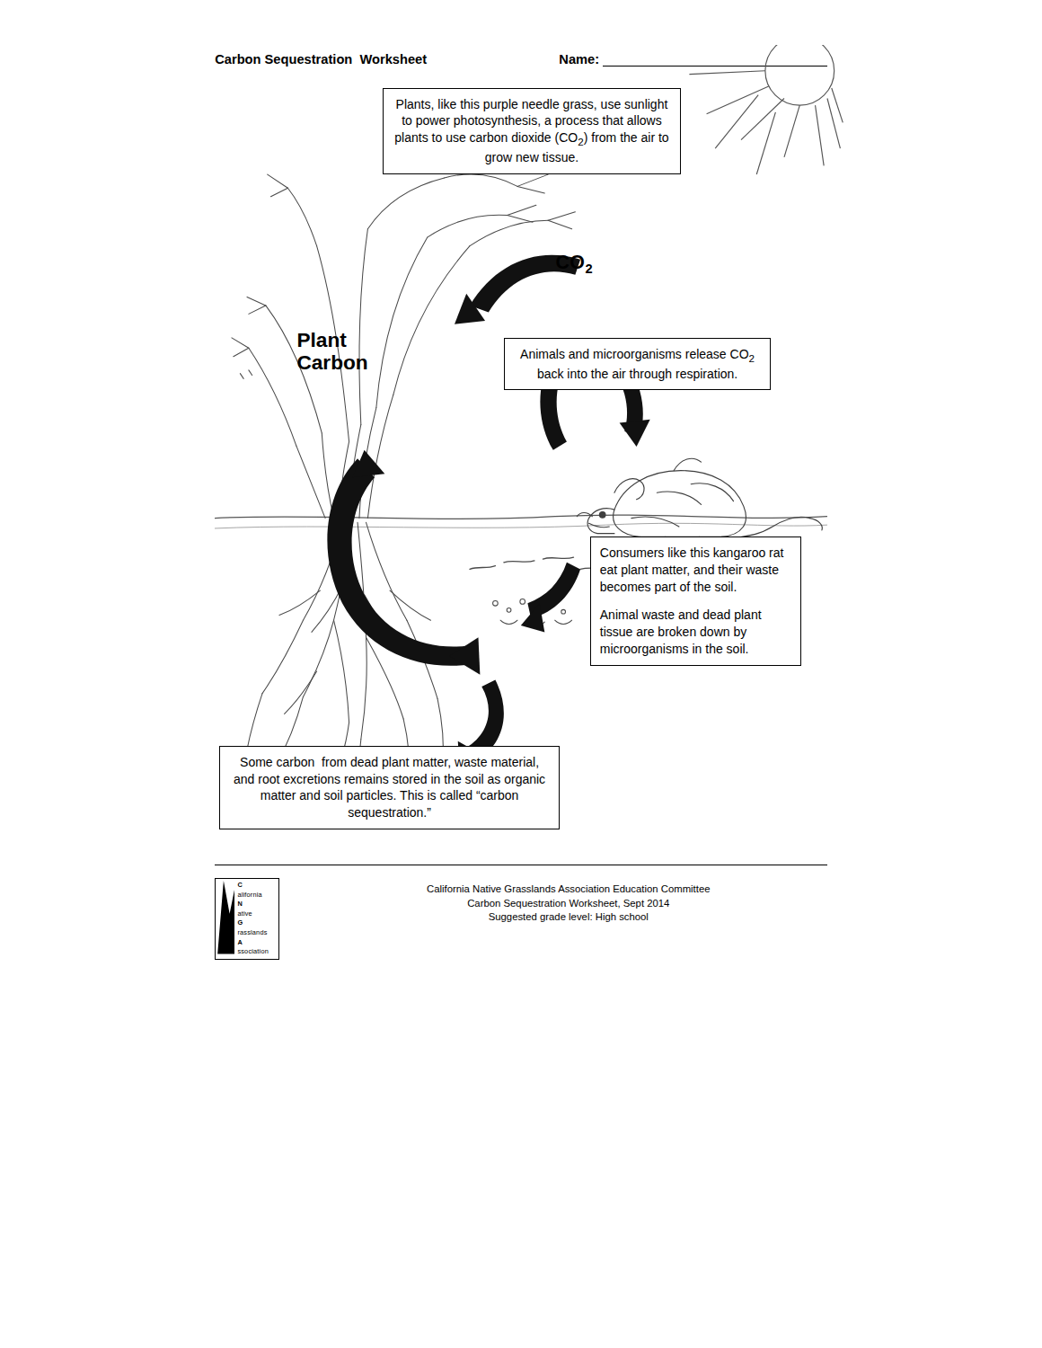Carbon Sequestration Worksheet
Name:
Plants, like this purple needle grass, use sunlight to power photosynthesis, a process that allows plants to use carbon dioxide (CO2) from the air to grow new tissue.
CO2
Plant
Carbon
Animals and microorganisms release CO2 back into the air through respiration.
Consumers like this kangaroo rat eat plant matter, and their waste becomes part of the soil.
Animal waste and dead plant tissue are broken down by microorganisms in the soil.
Some carbon from dead plant matter, waste material, and root excretions remains stored in the soil as organic matter and soil particles. This is called “carbon sequestration.”
California Native Grasslands Association
California Native Grasslands Association Education Committee
Carbon Sequestration Worksheet, Sept 2014
Suggested grade level: High school